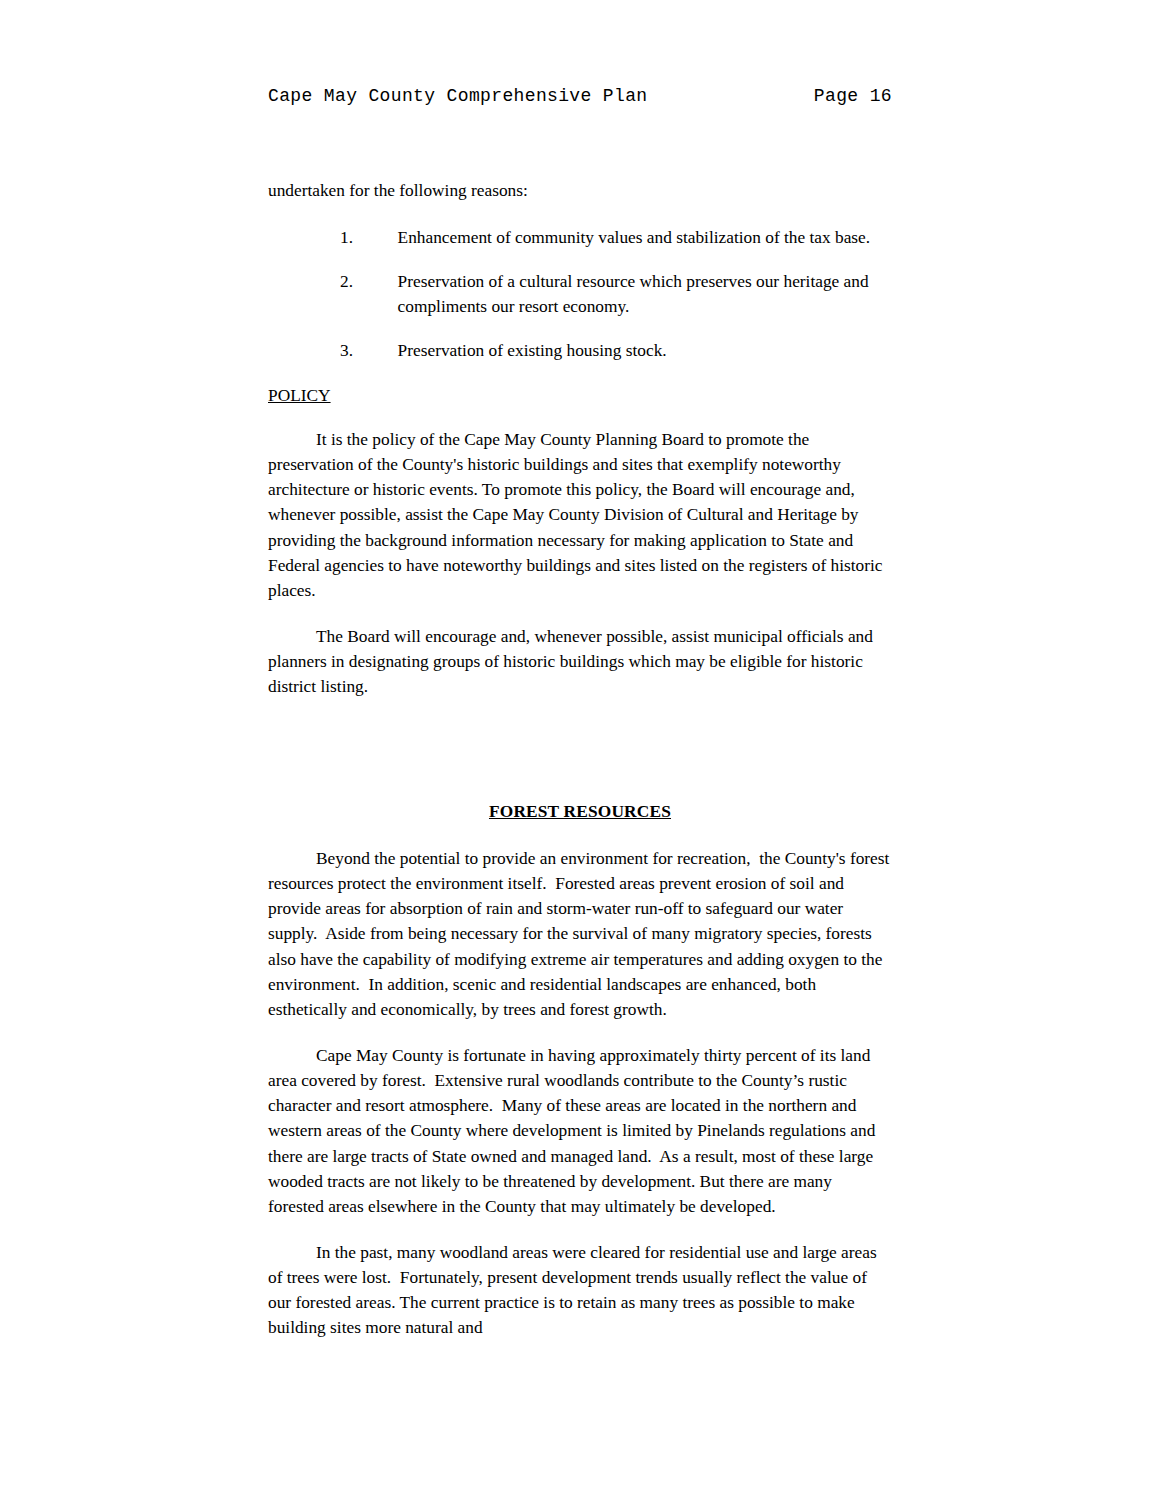Cape May County Comprehensive Plan Page 16
undertaken for the following reasons:
1. Enhancement of community values and stabilization of the tax base.
2. Preservation of a cultural resource which preserves our heritage and compliments our resort economy.
3. Preservation of existing housing stock.
POLICY
It is the policy of the Cape May County Planning Board to promote the preservation of the County's historic buildings and sites that exemplify noteworthy architecture or historic events. To promote this policy, the Board will encourage and, whenever possible, assist the Cape May County Division of Cultural and Heritage by providing the background information necessary for making application to State and Federal agencies to have noteworthy buildings and sites listed on the registers of historic places.
The Board will encourage and, whenever possible, assist municipal officials and planners in designating groups of historic buildings which may be eligible for historic district listing.
FOREST RESOURCES
Beyond the potential to provide an environment for recreation, the County's forest resources protect the environment itself. Forested areas prevent erosion of soil and provide areas for absorption of rain and storm-water run-off to safeguard our water supply. Aside from being necessary for the survival of many migratory species, forests also have the capability of modifying extreme air temperatures and adding oxygen to the environment. In addition, scenic and residential landscapes are enhanced, both esthetically and economically, by trees and forest growth.
Cape May County is fortunate in having approximately thirty percent of its land area covered by forest. Extensive rural woodlands contribute to the County’s rustic character and resort atmosphere. Many of these areas are located in the northern and western areas of the County where development is limited by Pinelands regulations and there are large tracts of State owned and managed land. As a result, most of these large wooded tracts are not likely to be threatened by development. But there are many forested areas elsewhere in the County that may ultimately be developed.
In the past, many woodland areas were cleared for residential use and large areas of trees were lost. Fortunately, present development trends usually reflect the value of our forested areas. The current practice is to retain as many trees as possible to make building sites more natural and